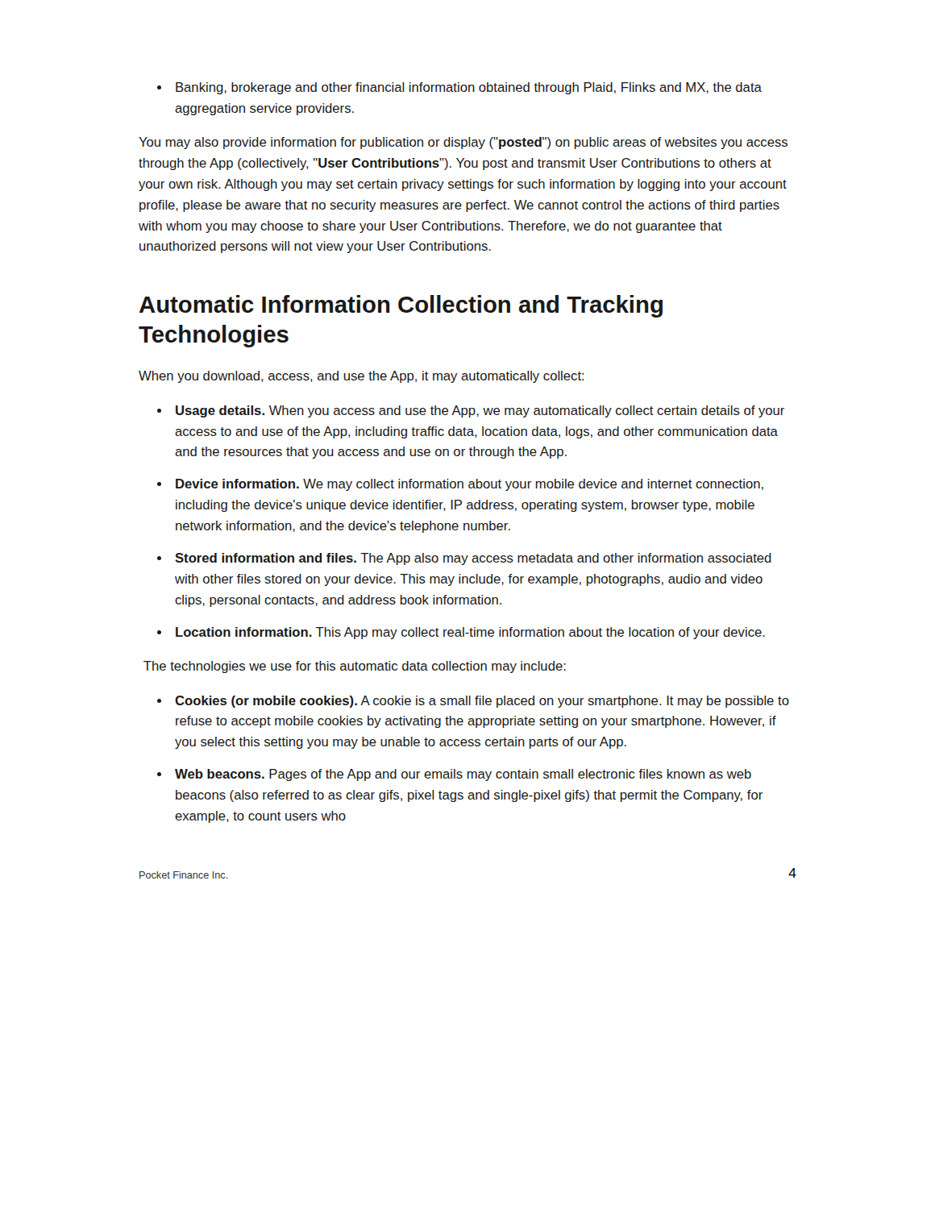Banking, brokerage and other financial information obtained through Plaid, Flinks and MX, the data aggregation service providers.
You may also provide information for publication or display ("posted") on public areas of websites you access through the App (collectively, "User Contributions"). You post and transmit User Contributions to others at your own risk. Although you may set certain privacy settings for such information by logging into your account profile, please be aware that no security measures are perfect. We cannot control the actions of third parties with whom you may choose to share your User Contributions. Therefore, we do not guarantee that unauthorized persons will not view your User Contributions.
Automatic Information Collection and Tracking Technologies
When you download, access, and use the App, it may automatically collect:
Usage details. When you access and use the App, we may automatically collect certain details of your access to and use of the App, including traffic data, location data, logs, and other communication data and the resources that you access and use on or through the App.
Device information. We may collect information about your mobile device and internet connection, including the device's unique device identifier, IP address, operating system, browser type, mobile network information, and the device's telephone number.
Stored information and files. The App also may access metadata and other information associated with other files stored on your device. This may include, for example, photographs, audio and video clips, personal contacts, and address book information.
Location information. This App may collect real-time information about the location of your device.
The technologies we use for this automatic data collection may include:
Cookies (or mobile cookies). A cookie is a small file placed on your smartphone. It may be possible to refuse to accept mobile cookies by activating the appropriate setting on your smartphone. However, if you select this setting you may be unable to access certain parts of our App.
Web beacons. Pages of the App and our emails may contain small electronic files known as web beacons (also referred to as clear gifs, pixel tags and single-pixel gifs) that permit the Company, for example, to count users who
Pocket Finance Inc. 4